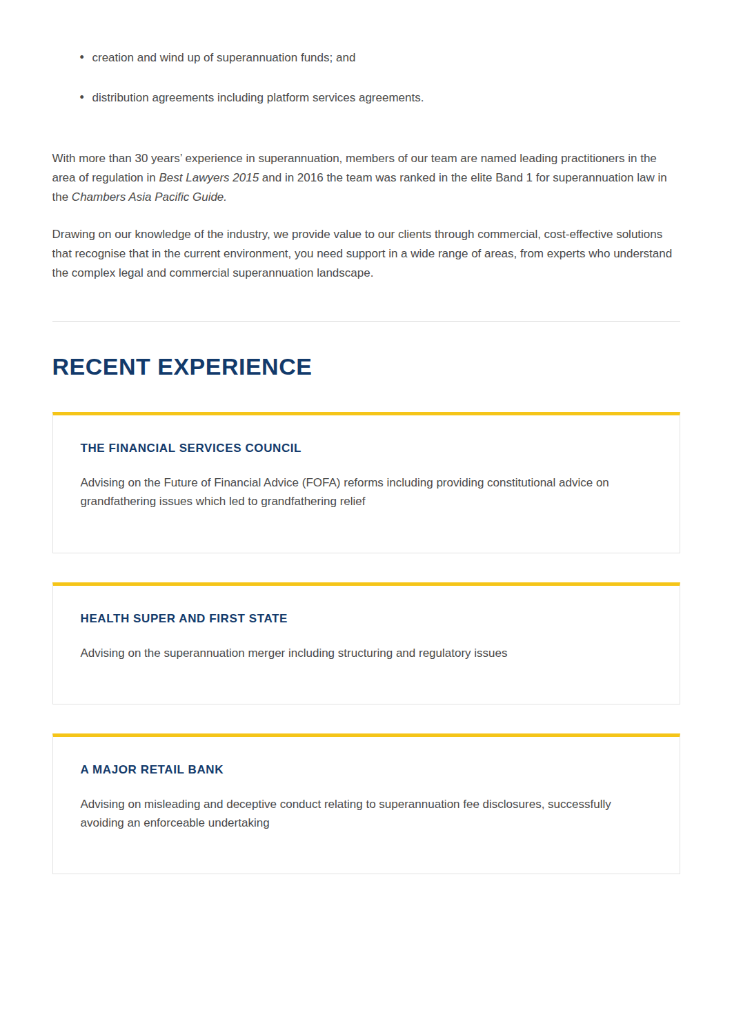creation and wind up of superannuation funds; and
distribution agreements including platform services agreements.
With more than 30 years’ experience in superannuation, members of our team are named leading practitioners in the area of regulation in Best Lawyers 2015 and in 2016 the team was ranked in the elite Band 1 for superannuation law in the Chambers Asia Pacific Guide.
Drawing on our knowledge of the industry, we provide value to our clients through commercial, cost-effective solutions that recognise that in the current environment, you need support in a wide range of areas, from experts who understand the complex legal and commercial superannuation landscape.
Recent Experience
The Financial Services Council
Advising on the Future of Financial Advice (FOFA) reforms including providing constitutional advice on grandfathering issues which led to grandfathering relief
Health Super and First State
Advising on the superannuation merger including structuring and regulatory issues
A Major Retail Bank
Advising on misleading and deceptive conduct relating to superannuation fee disclosures, successfully avoiding an enforceable undertaking